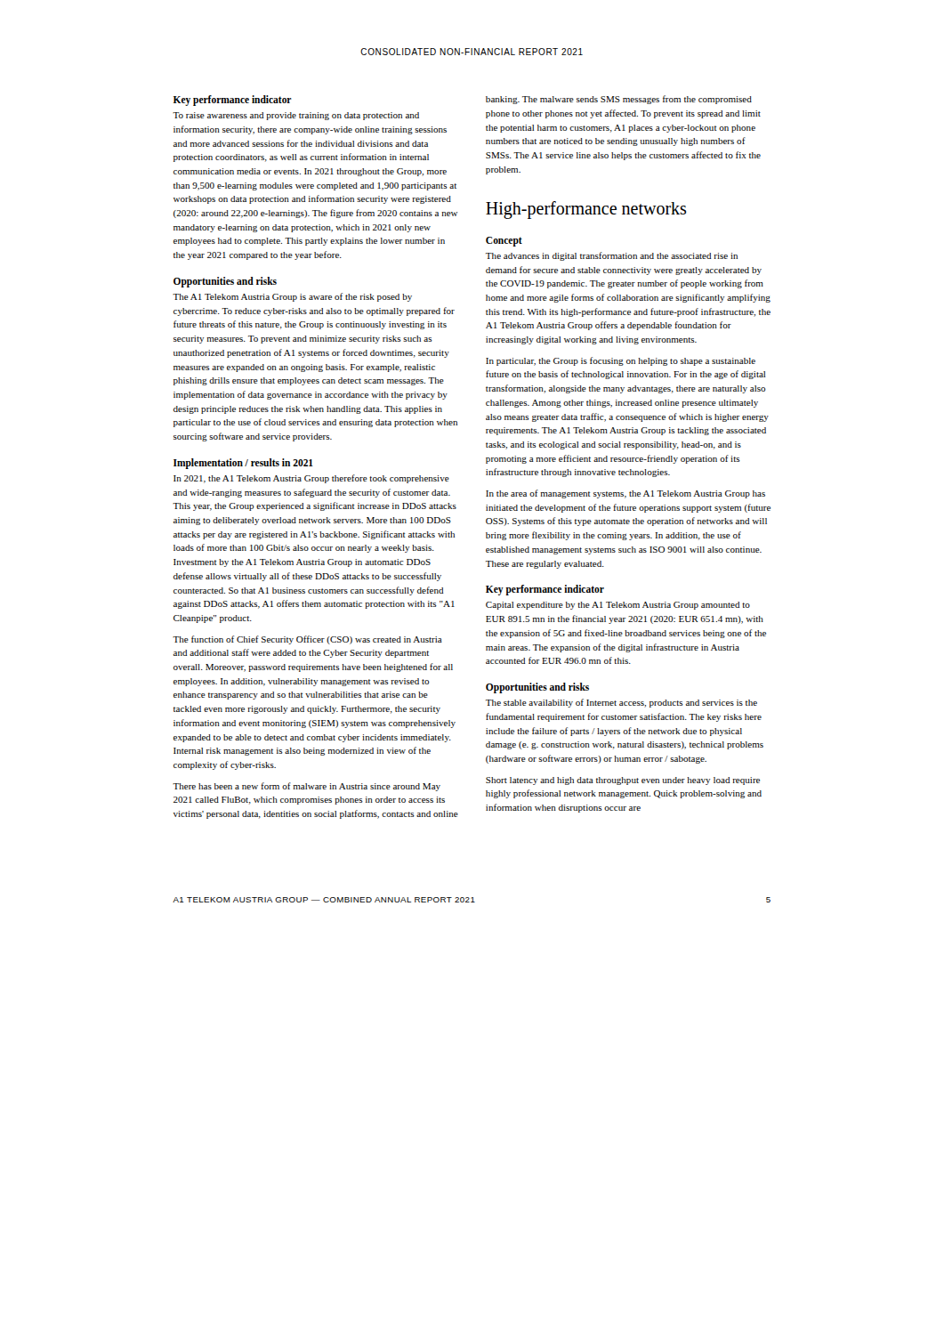CONSOLIDATED NON-FINANCIAL REPORT 2021
Key performance indicator
To raise awareness and provide training on data protection and information security, there are company-wide online training sessions and more advanced sessions for the individual divisions and data protection coordinators, as well as current information in internal communication media or events. In 2021 throughout the Group, more than 9,500 e-learning modules were completed and 1,900 participants at workshops on data protection and information security were registered (2020: around 22,200 e-learnings). The figure from 2020 contains a new mandatory e-learning on data protection, which in 2021 only new employees had to complete. This partly explains the lower number in the year 2021 compared to the year before.
Opportunities and risks
The A1 Telekom Austria Group is aware of the risk posed by cybercrime. To reduce cyber-risks and also to be optimally prepared for future threats of this nature, the Group is continuously investing in its security measures. To prevent and minimize security risks such as unauthorized penetration of A1 systems or forced downtimes, security measures are expanded on an ongoing basis. For example, realistic phishing drills ensure that employees can detect scam messages. The implementation of data governance in accordance with the privacy by design principle reduces the risk when handling data. This applies in particular to the use of cloud services and ensuring data protection when sourcing software and service providers.
Implementation / results in 2021
In 2021, the A1 Telekom Austria Group therefore took comprehensive and wide-ranging measures to safeguard the security of customer data. This year, the Group experienced a significant increase in DDoS attacks aiming to deliberately overload network servers. More than 100 DDoS attacks per day are registered in A1's backbone. Significant attacks with loads of more than 100 Gbit/s also occur on nearly a weekly basis. Investment by the A1 Telekom Austria Group in automatic DDoS defense allows virtually all of these DDoS attacks to be successfully counteracted. So that A1 business customers can successfully defend against DDoS attacks, A1 offers them automatic protection with its "A1 Cleanpipe" product.
The function of Chief Security Officer (CSO) was created in Austria and additional staff were added to the Cyber Security department overall. Moreover, password requirements have been heightened for all employees. In addition, vulnerability management was revised to enhance transparency and so that vulnerabilities that arise can be tackled even more rigorously and quickly. Furthermore, the security information and event monitoring (SIEM) system was comprehensively expanded to be able to detect and combat cyber incidents immediately. Internal risk management is also being modernized in view of the complexity of cyber-risks.
There has been a new form of malware in Austria since around May 2021 called FluBot, which compromises phones in order to access its victims' personal data, identities on social platforms, contacts and online banking. The malware sends SMS messages from the compromised phone to other phones not yet affected. To prevent its spread and limit the potential harm to customers, A1 places a cyber-lockout on phone numbers that are noticed to be sending unusually high numbers of SMSs. The A1 service line also helps the customers affected to fix the problem.
High-performance networks
Concept
The advances in digital transformation and the associated rise in demand for secure and stable connectivity were greatly accelerated by the COVID-19 pandemic. The greater number of people working from home and more agile forms of collaboration are significantly amplifying this trend. With its high-performance and future-proof infrastructure, the A1 Telekom Austria Group offers a dependable foundation for increasingly digital working and living environments.
In particular, the Group is focusing on helping to shape a sustainable future on the basis of technological innovation. For in the age of digital transformation, alongside the many advantages, there are naturally also challenges. Among other things, increased online presence ultimately also means greater data traffic, a consequence of which is higher energy requirements. The A1 Telekom Austria Group is tackling the associated tasks, and its ecological and social responsibility, head-on, and is promoting a more efficient and resource-friendly operation of its infrastructure through innovative technologies.
In the area of management systems, the A1 Telekom Austria Group has initiated the development of the future operations support system (future OSS). Systems of this type automate the operation of networks and will bring more flexibility in the coming years. In addition, the use of established management systems such as ISO 9001 will also continue. These are regularly evaluated.
Key performance indicator
Capital expenditure by the A1 Telekom Austria Group amounted to EUR 891.5 mn in the financial year 2021 (2020: EUR 651.4 mn), with the expansion of 5G and fixed-line broadband services being one of the main areas. The expansion of the digital infrastructure in Austria accounted for EUR 496.0 mn of this.
Opportunities and risks
The stable availability of Internet access, products and services is the fundamental requirement for customer satisfaction. The key risks here include the failure of parts / layers of the network due to physical damage (e. g. construction work, natural disasters), technical problems (hardware or software errors) or human error / sabotage.
Short latency and high data throughput even under heavy load require highly professional network management. Quick problem-solving and information when disruptions occur are
A1 TELEKOM AUSTRIA GROUP — COMBINED ANNUAL REPORT 2021 5